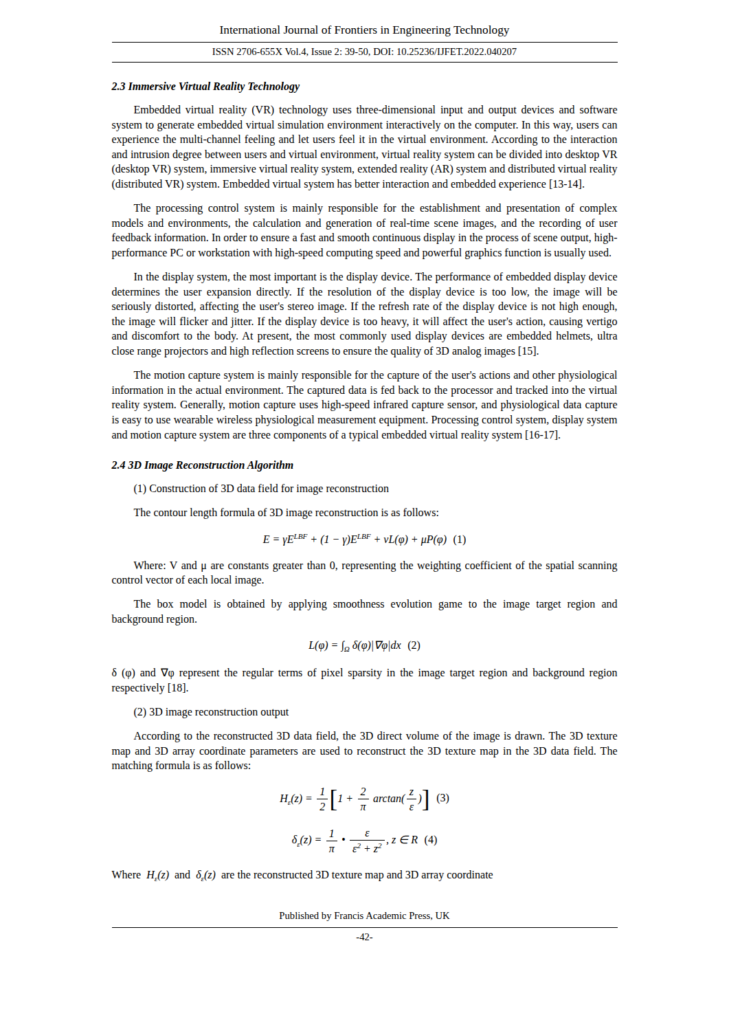International Journal of Frontiers in Engineering Technology
ISSN 2706-655X Vol.4, Issue 2: 39-50, DOI: 10.25236/IJFET.2022.040207
2.3 Immersive Virtual Reality Technology
Embedded virtual reality (VR) technology uses three-dimensional input and output devices and software system to generate embedded virtual simulation environment interactively on the computer. In this way, users can experience the multi-channel feeling and let users feel it in the virtual environment. According to the interaction and intrusion degree between users and virtual environment, virtual reality system can be divided into desktop VR (desktop VR) system, immersive virtual reality system, extended reality (AR) system and distributed virtual reality (distributed VR) system. Embedded virtual system has better interaction and embedded experience [13-14].
The processing control system is mainly responsible for the establishment and presentation of complex models and environments, the calculation and generation of real-time scene images, and the recording of user feedback information. In order to ensure a fast and smooth continuous display in the process of scene output, high-performance PC or workstation with high-speed computing speed and powerful graphics function is usually used.
In the display system, the most important is the display device. The performance of embedded display device determines the user expansion directly. If the resolution of the display device is too low, the image will be seriously distorted, affecting the user's stereo image. If the refresh rate of the display device is not high enough, the image will flicker and jitter. If the display device is too heavy, it will affect the user's action, causing vertigo and discomfort to the body. At present, the most commonly used display devices are embedded helmets, ultra close range projectors and high reflection screens to ensure the quality of 3D analog images [15].
The motion capture system is mainly responsible for the capture of the user's actions and other physiological information in the actual environment. The captured data is fed back to the processor and tracked into the virtual reality system. Generally, motion capture uses high-speed infrared capture sensor, and physiological data capture is easy to use wearable wireless physiological measurement equipment. Processing control system, display system and motion capture system are three components of a typical embedded virtual reality system [16-17].
2.4 3D Image Reconstruction Algorithm
(1) Construction of 3D data field for image reconstruction
The contour length formula of 3D image reconstruction is as follows:
E = γELBF + (1 − γ)ELBF + vL(φ) + μP(φ)(1)
Where: V and μ are constants greater than 0, representing the weighting coefficient of the spatial scanning control vector of each local image.
The box model is obtained by applying smoothness evolution game to the image target region and background region.
L(φ) = ∫Ω δ(φ)|∇φ|dx(2)
δ (φ) and ∇φ represent the regular terms of pixel sparsity in the image target region and background region respectively [18].
(2) 3D image reconstruction output
According to the reconstructed 3D data field, the 3D direct volume of the image is drawn. The 3D texture map and 3D array coordinate parameters are used to reconstruct the 3D texture map in the 3D data field. The matching formula is as follows:
Hε(z) = 12[1 + 2 π arctan(zε)](3)
δε(z) = 1 π • εε2 + z2, z ∈ R(4)
Where Hε(z) and δε(z) are the reconstructed 3D texture map and 3D array coordinate
Published by Francis Academic Press, UK
-42-